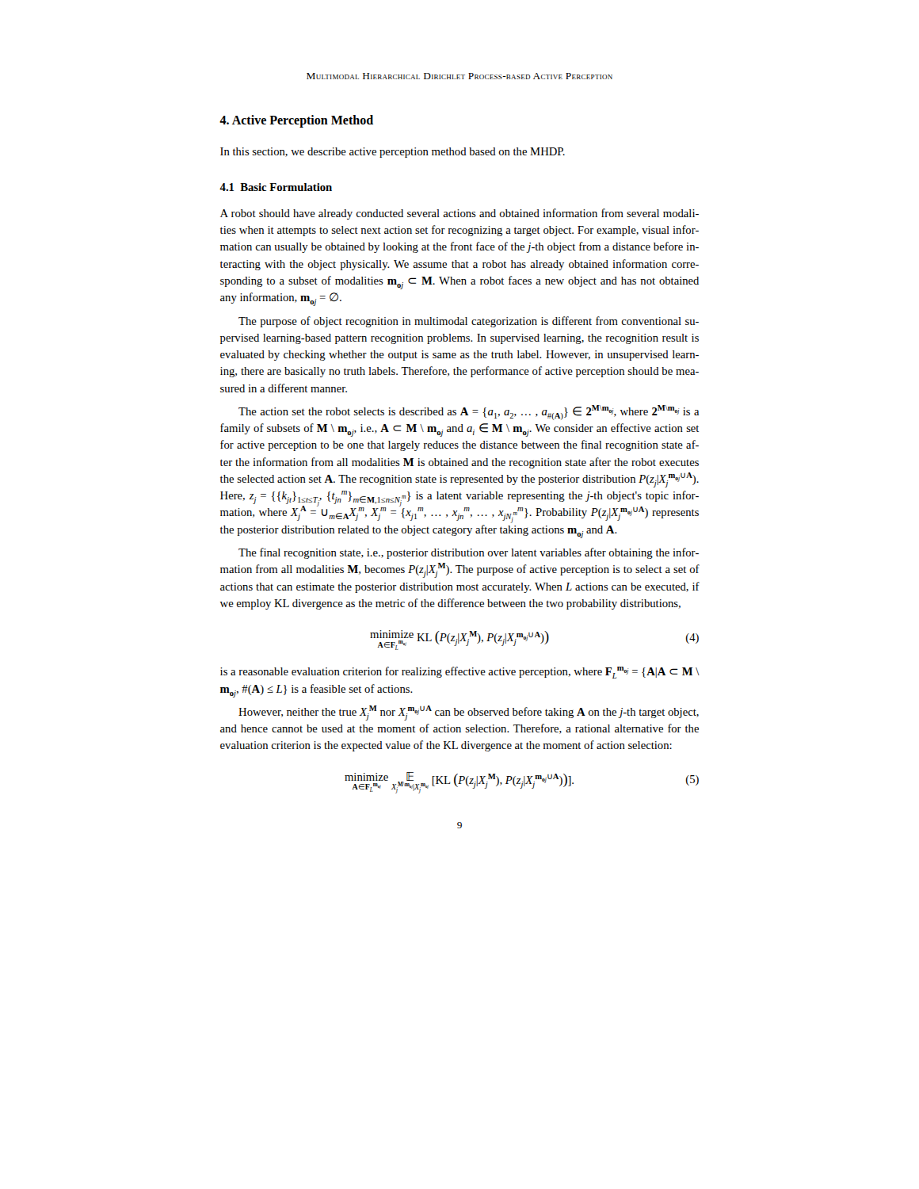Multimodal Hierarchical Dirichlet Process-based Active Perception
4. Active Perception Method
In this section, we describe active perception method based on the MHDP.
4.1 Basic Formulation
A robot should have already conducted several actions and obtained information from several modalities when it attempts to select next action set for recognizing a target object. For example, visual information can usually be obtained by looking at the front face of the j-th object from a distance before interacting with the object physically. We assume that a robot has already obtained information corresponding to a subset of modalities moj ⊂ M. When a robot faces a new object and has not obtained any information, moj = ∅.
The purpose of object recognition in multimodal categorization is different from conventional supervised learning-based pattern recognition problems. In supervised learning, the recognition result is evaluated by checking whether the output is same as the truth label. However, in unsupervised learning, there are basically no truth labels. Therefore, the performance of active perception should be measured in a different manner.
The action set the robot selects is described as A = {a1, a2, … , a#(A)} ∈ 2M\moj, where 2M\moj is a family of subsets of M \ moj, i.e., A ⊂ M \ moj and ai ∈ M \ moj. We consider an effective action set for active perception to be one that largely reduces the distance between the final recognition state after the information from all modalities M is obtained and the recognition state after the robot executes the selected action set A. The recognition state is represented by the posterior distribution P(zj|Xjmoj∪A). Here, zj = {{kjt}1≤t≤Tj, {tjnm}m∈M,1≤n≤Njm} is a latent variable representing the j-th object's topic information, where XjA = ∪m∈AXjm, Xjm = {xj1m, … , xjnm, … , xjNjmm}. Probability P(zj|Xjmoj∪A) represents the posterior distribution related to the object category after taking actions moj and A.
The final recognition state, i.e., posterior distribution over latent variables after obtaining the information from all modalities M, becomes P(zj|XjM). The purpose of active perception is to select a set of actions that can estimate the posterior distribution most accurately. When L actions can be executed, if we employ KL divergence as the metric of the difference between the two probability distributions,
minimize A∈FLmoj KL (P(zj|XjM), P(zj|Xjmoj∪A)) (4)
is a reasonable evaluation criterion for realizing effective active perception, where FLmoj = {A|A ⊂ M \ moj, #(A) ≤ L} is a feasible set of actions.
However, neither the true XjM nor Xjmoj∪A can be observed before taking A on the j-th target object, and hence cannot be used at the moment of action selection. Therefore, a rational alternative for the evaluation criterion is the expected value of the KL divergence at the moment of action selection:
minimize A∈FLmoj 𝔼XjM\moj|Xjmoj [KL (P(zj|XjM), P(zj|Xjmoj∪A))]. (5)
9